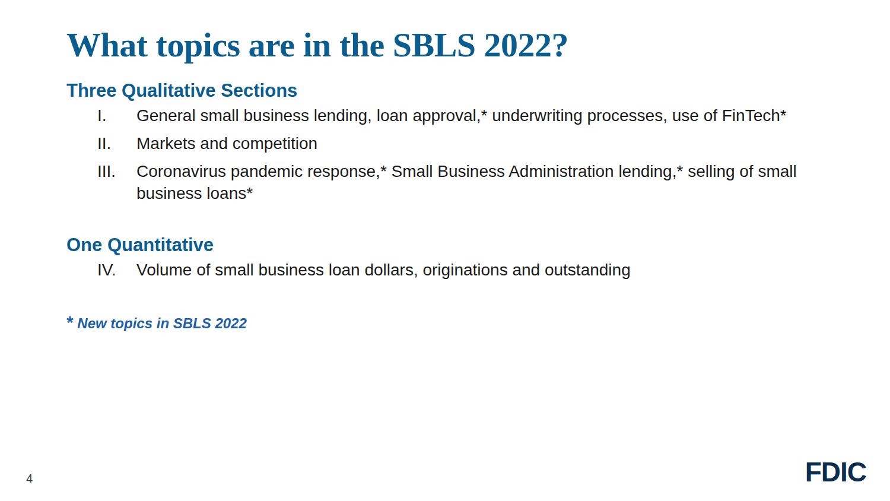What topics are in the SBLS 2022?
Three Qualitative Sections
I. General small business lending, loan approval,* underwriting processes, use of FinTech*
II. Markets and competition
III. Coronavirus pandemic response,* Small Business Administration lending,* selling of small business loans*
One Quantitative
IV. Volume of small business loan dollars, originations and outstanding
* New topics in SBLS 2022
4
FDIC